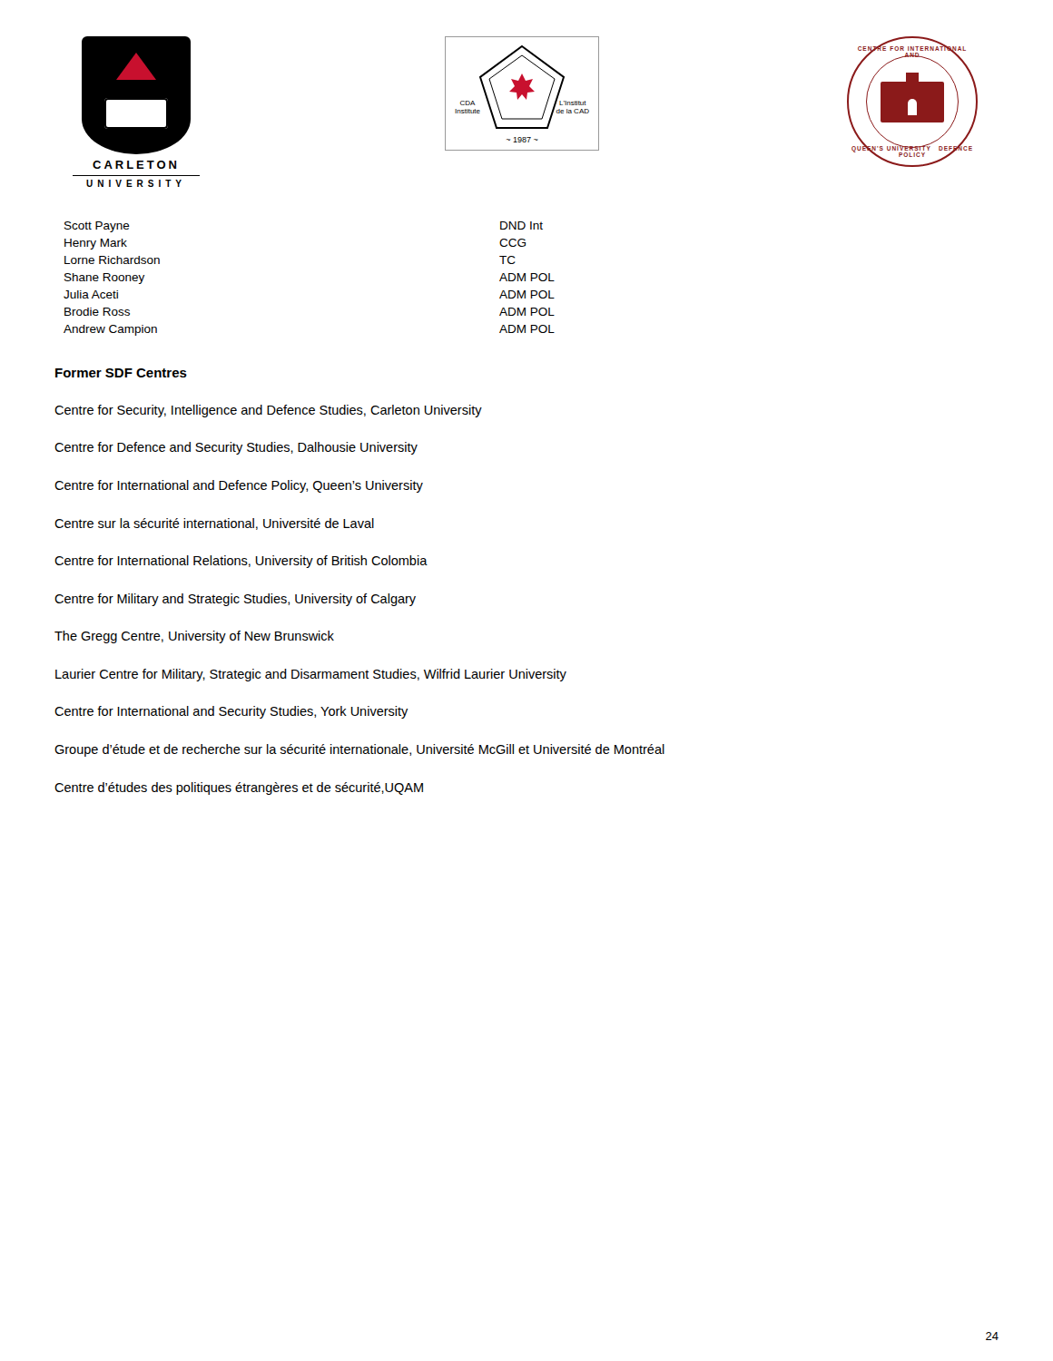CARLETONUNIVERSITY
CDA
Institute L'Institut
de la CAD
~ 1987 ~
CENTRE FOR INTERNATIONAL AND
QUEEN'S UNIVERSITY DEFENCE POLICY
| Scott Payne | DND Int |
| Henry Mark | CCG |
| Lorne Richardson | TC |
| Shane Rooney | ADM POL |
| Julia Aceti | ADM POL |
| Brodie Ross | ADM POL |
| Andrew Campion | ADM POL |
Former SDF Centres
Centre for Security, Intelligence and Defence Studies, Carleton University
Centre for Defence and Security Studies, Dalhousie University
Centre for International and Defence Policy, Queen’s University
Centre sur la sécurité international, Université de Laval
Centre for International Relations, University of British Colombia
Centre for Military and Strategic Studies, University of Calgary
The Gregg Centre, University of New Brunswick
Laurier Centre for Military, Strategic and Disarmament Studies, Wilfrid Laurier University
Centre for International and Security Studies, York University
Groupe d’étude et de recherche sur la sécurité internationale, Université McGill et Université de Montréal
Centre d’études des politiques étrangères et de sécurité,UQAM
24